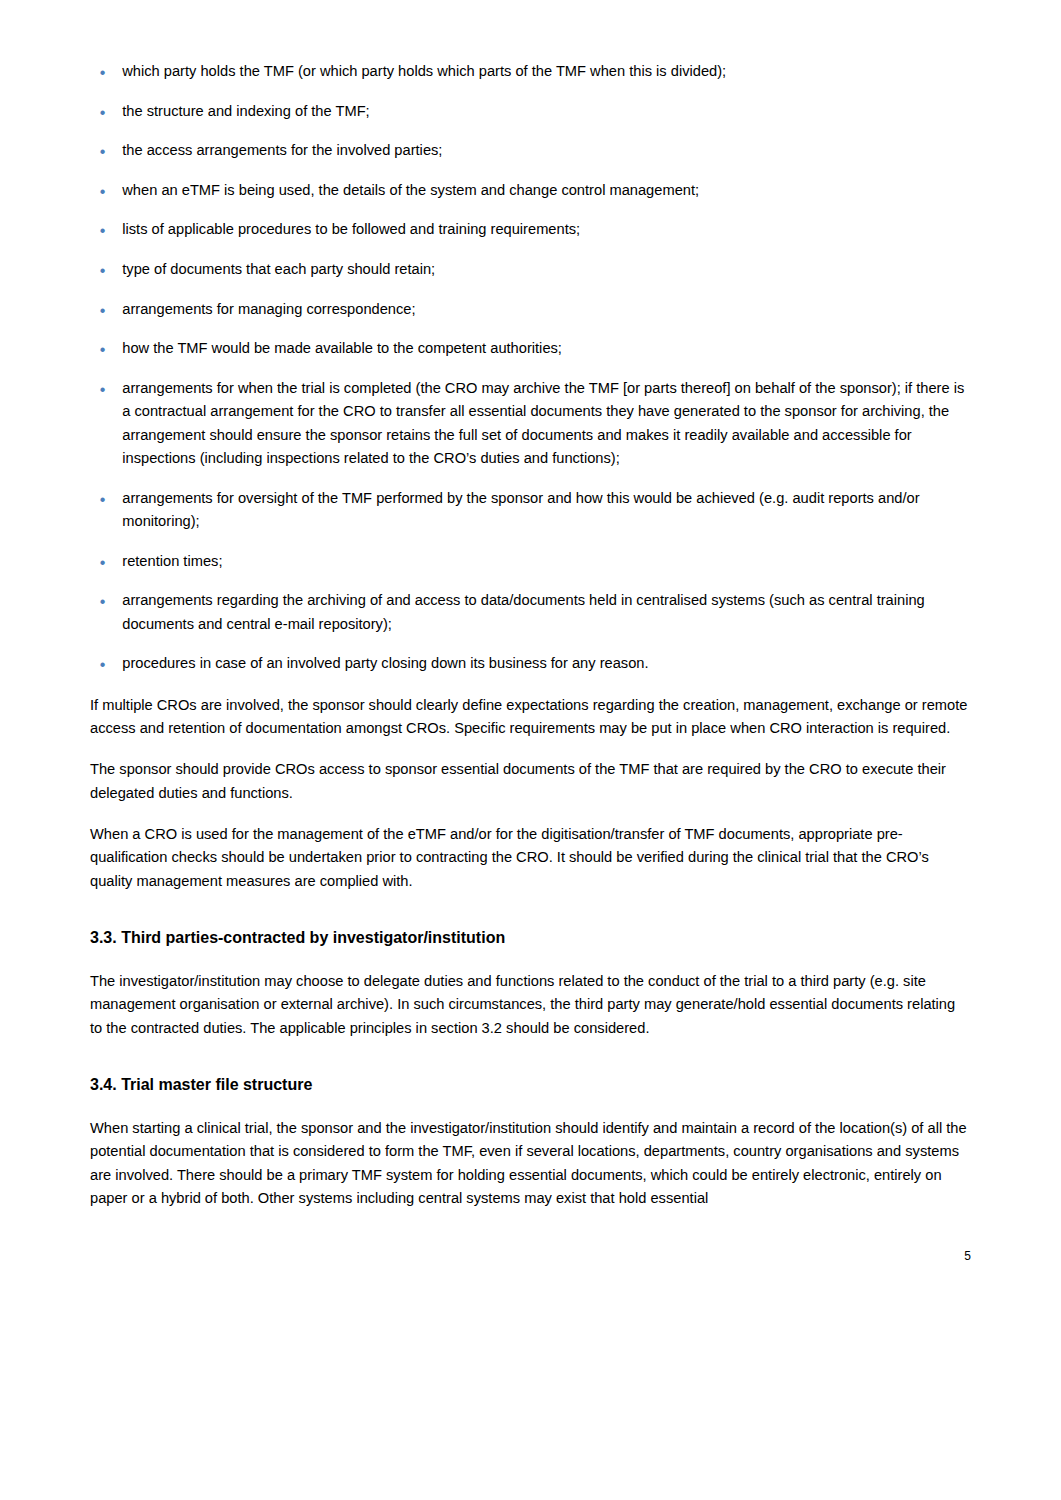which party holds the TMF (or which party holds which parts of the TMF when this is divided);
the structure and indexing of the TMF;
the access arrangements for the involved parties;
when an eTMF is being used, the details of the system and change control management;
lists of applicable procedures to be followed and training requirements;
type of documents that each party should retain;
arrangements for managing correspondence;
how the TMF would be made available to the competent authorities;
arrangements for when the trial is completed (the CRO may archive the TMF [or parts thereof] on behalf of the sponsor); if there is a contractual arrangement for the CRO to transfer all essential documents they have generated to the sponsor for archiving, the arrangement should ensure the sponsor retains the full set of documents and makes it readily available and accessible for inspections (including inspections related to the CRO’s duties and functions);
arrangements for oversight of the TMF performed by the sponsor and how this would be achieved (e.g. audit reports and/or monitoring);
retention times;
arrangements regarding the archiving of and access to data/documents held in centralised systems (such as central training documents and central e-mail repository);
procedures in case of an involved party closing down its business for any reason.
If multiple CROs are involved, the sponsor should clearly define expectations regarding the creation, management, exchange or remote access and retention of documentation amongst CROs. Specific requirements may be put in place when CRO interaction is required.
The sponsor should provide CROs access to sponsor essential documents of the TMF that are required by the CRO to execute their delegated duties and functions.
When a CRO is used for the management of the eTMF and/or for the digitisation/transfer of TMF documents, appropriate pre-qualification checks should be undertaken prior to contracting the CRO. It should be verified during the clinical trial that the CRO’s quality management measures are complied with.
3.3. Third parties-contracted by investigator/institution
The investigator/institution may choose to delegate duties and functions related to the conduct of the trial to a third party (e.g. site management organisation or external archive). In such circumstances, the third party may generate/hold essential documents relating to the contracted duties. The applicable principles in section 3.2 should be considered.
3.4. Trial master file structure
When starting a clinical trial, the sponsor and the investigator/institution should identify and maintain a record of the location(s) of all the potential documentation that is considered to form the TMF, even if several locations, departments, country organisations and systems are involved. There should be a primary TMF system for holding essential documents, which could be entirely electronic, entirely on paper or a hybrid of both. Other systems including central systems may exist that hold essential
5